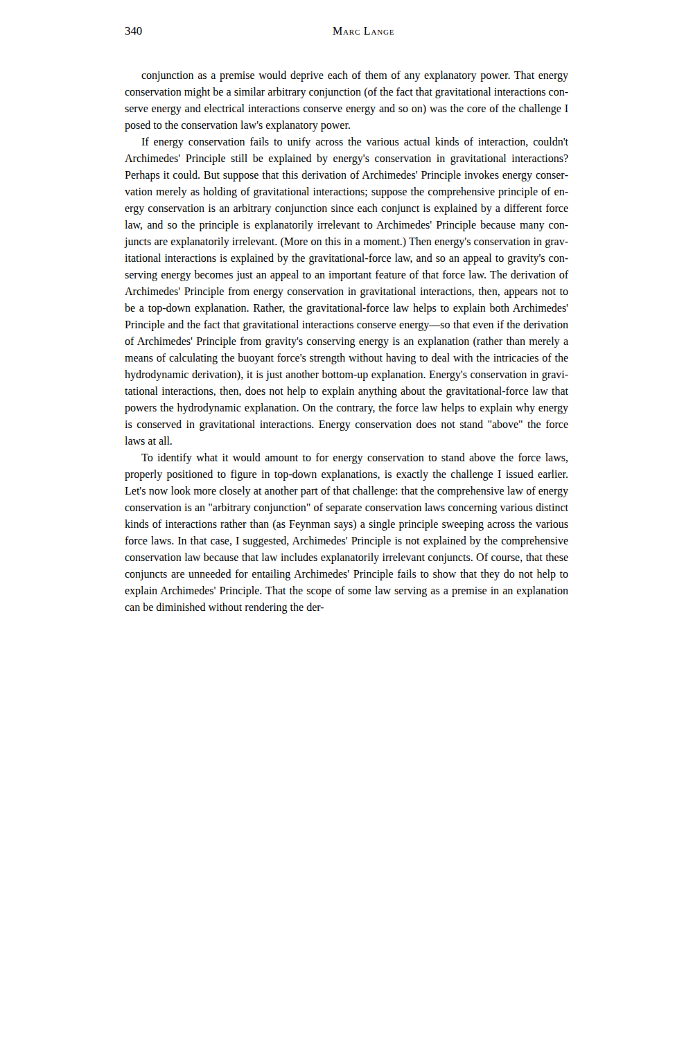340 Marc Lange
conjunction as a premise would deprive each of them of any explanatory power. That energy conservation might be a similar arbitrary conjunction (of the fact that gravitational interactions conserve energy and electrical interactions conserve energy and so on) was the core of the challenge I posed to the conservation law's explanatory power.
If energy conservation fails to unify across the various actual kinds of interaction, couldn't Archimedes' Principle still be explained by energy's conservation in gravitational interactions? Perhaps it could. But suppose that this derivation of Archimedes' Principle invokes energy conservation merely as holding of gravitational interactions; suppose the comprehensive principle of energy conservation is an arbitrary conjunction since each conjunct is explained by a different force law, and so the principle is explanatorily irrelevant to Archimedes' Principle because many conjuncts are explanatorily irrelevant. (More on this in a moment.) Then energy's conservation in gravitational interactions is explained by the gravitational-force law, and so an appeal to gravity's conserving energy becomes just an appeal to an important feature of that force law. The derivation of Archimedes' Principle from energy conservation in gravitational interactions, then, appears not to be a top-down explanation. Rather, the gravitational-force law helps to explain both Archimedes' Principle and the fact that gravitational interactions conserve energy—so that even if the derivation of Archimedes' Principle from gravity's conserving energy is an explanation (rather than merely a means of calculating the buoyant force's strength without having to deal with the intricacies of the hydrodynamic derivation), it is just another bottom-up explanation. Energy's conservation in gravitational interactions, then, does not help to explain anything about the gravitational-force law that powers the hydrodynamic explanation. On the contrary, the force law helps to explain why energy is conserved in gravitational interactions. Energy conservation does not stand "above" the force laws at all.
To identify what it would amount to for energy conservation to stand above the force laws, properly positioned to figure in top-down explanations, is exactly the challenge I issued earlier. Let's now look more closely at another part of that challenge: that the comprehensive law of energy conservation is an "arbitrary conjunction" of separate conservation laws concerning various distinct kinds of interactions rather than (as Feynman says) a single principle sweeping across the various force laws. In that case, I suggested, Archimedes' Principle is not explained by the comprehensive conservation law because that law includes explanatorily irrelevant conjuncts. Of course, that these conjuncts are unneeded for entailing Archimedes' Principle fails to show that they do not help to explain Archimedes' Principle. That the scope of some law serving as a premise in an explanation can be diminished without rendering the der-